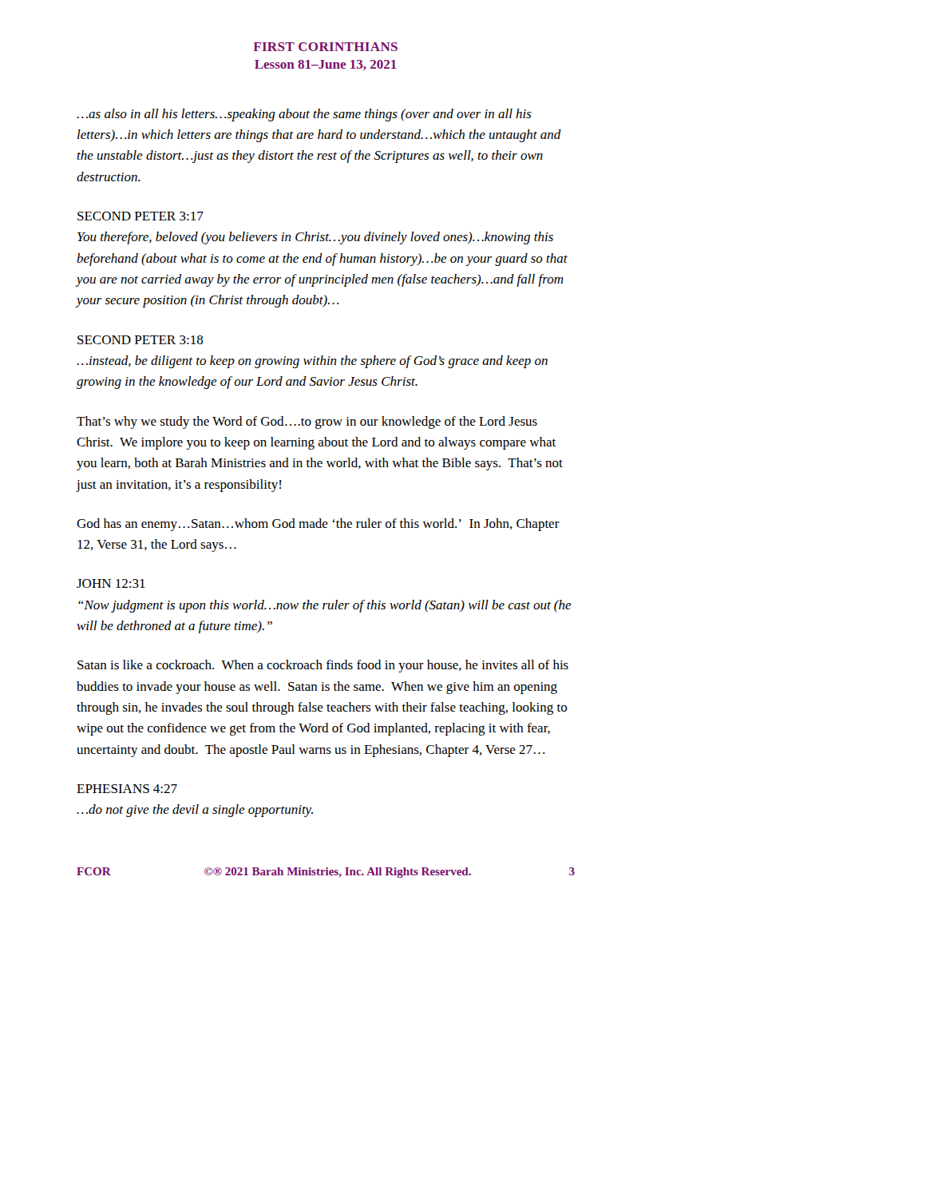FIRST CORINTHIANS
Lesson 81–June 13, 2021
…as also in all his letters…speaking about the same things (over and over in all his letters)…in which letters are things that are hard to understand…which the untaught and the unstable distort…just as they distort the rest of the Scriptures as well, to their own destruction.
SECOND PETER 3:17
You therefore, beloved (you believers in Christ…you divinely loved ones)…knowing this beforehand (about what is to come at the end of human history)…be on your guard so that you are not carried away by the error of unprincipled men (false teachers)…and fall from your secure position (in Christ through doubt)…
SECOND PETER 3:18
…instead, be diligent to keep on growing within the sphere of God’s grace and keep on growing in the knowledge of our Lord and Savior Jesus Christ.
That’s why we study the Word of God….to grow in our knowledge of the Lord Jesus Christ. We implore you to keep on learning about the Lord and to always compare what you learn, both at Barah Ministries and in the world, with what the Bible says. That’s not just an invitation, it’s a responsibility!
God has an enemy…Satan…whom God made ‘the ruler of this world.’ In John, Chapter 12, Verse 31, the Lord says…
JOHN 12:31
“Now judgment is upon this world…now the ruler of this world (Satan) will be cast out (he will be dethroned at a future time).”
Satan is like a cockroach. When a cockroach finds food in your house, he invites all of his buddies to invade your house as well. Satan is the same. When we give him an opening through sin, he invades the soul through false teachers with their false teaching, looking to wipe out the confidence we get from the Word of God implanted, replacing it with fear, uncertainty and doubt. The apostle Paul warns us in Ephesians, Chapter 4, Verse 27…
EPHESIANS 4:27
…do not give the devil a single opportunity.
FCOR ©® 2021 Barah Ministries, Inc. All Rights Reserved. 3